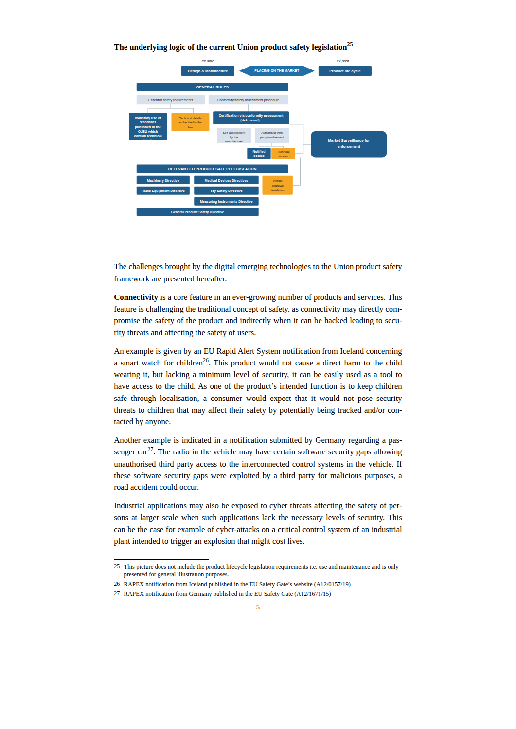The underlying logic of the current Union product safety legislation25
ex ante ex post Design & Manufacture PLACING ON THE MARKET Product life cycle GENERAL RULES Essential safety requirements Conformity/safety assessment procedure Voluntary use of standards published in the OJEU which contain technical details Technical details embedded in the law Certification via conformity assessment (risk based) : Self-assessment by the manufacturer Authorized third party involvement Notified bodies Technical service Market Surveillance for enforcement RELEVANT EU PRODUCT SAFETY LEGISLATION Machinery Directive Medical Devices Directives Radio Equipment Directive Toy Safety Directive Vehicle approval legislation Measuring Instruments Directive General Product Safety Directive
The challenges brought by the digital emerging technologies to the Union product safety framework are presented hereafter.
Connectivity is a core feature in an ever-growing number of products and services. This feature is challenging the traditional concept of safety, as connectivity may directly compromise the safety of the product and indirectly when it can be hacked leading to security threats and affecting the safety of users.
An example is given by an EU Rapid Alert System notification from Iceland concerning a smart watch for children26. This product would not cause a direct harm to the child wearing it, but lacking a minimum level of security, it can be easily used as a tool to have access to the child. As one of the product’s intended function is to keep children safe through localisation, a consumer would expect that it would not pose security threats to children that may affect their safety by potentially being tracked and/or contacted by anyone.
Another example is indicated in a notification submitted by Germany regarding a passenger car27. The radio in the vehicle may have certain software security gaps allowing unauthorised third party access to the interconnected control systems in the vehicle. If these software security gaps were exploited by a third party for malicious purposes, a road accident could occur.
Industrial applications may also be exposed to cyber threats affecting the safety of persons at larger scale when such applications lack the necessary levels of security. This can be the case for example of cyber-attacks on a critical control system of an industrial plant intended to trigger an explosion that might cost lives.
25 This picture does not include the product lifecycle legislation requirements i.e. use and maintenance and is only presented for general illustration purposes.
26 RAPEX notification from Iceland published in the EU Safety Gate’s website (A12/0157/19)
27 RAPEX notification from Germany published in the EU Safety Gate (A12/1671/15)
5